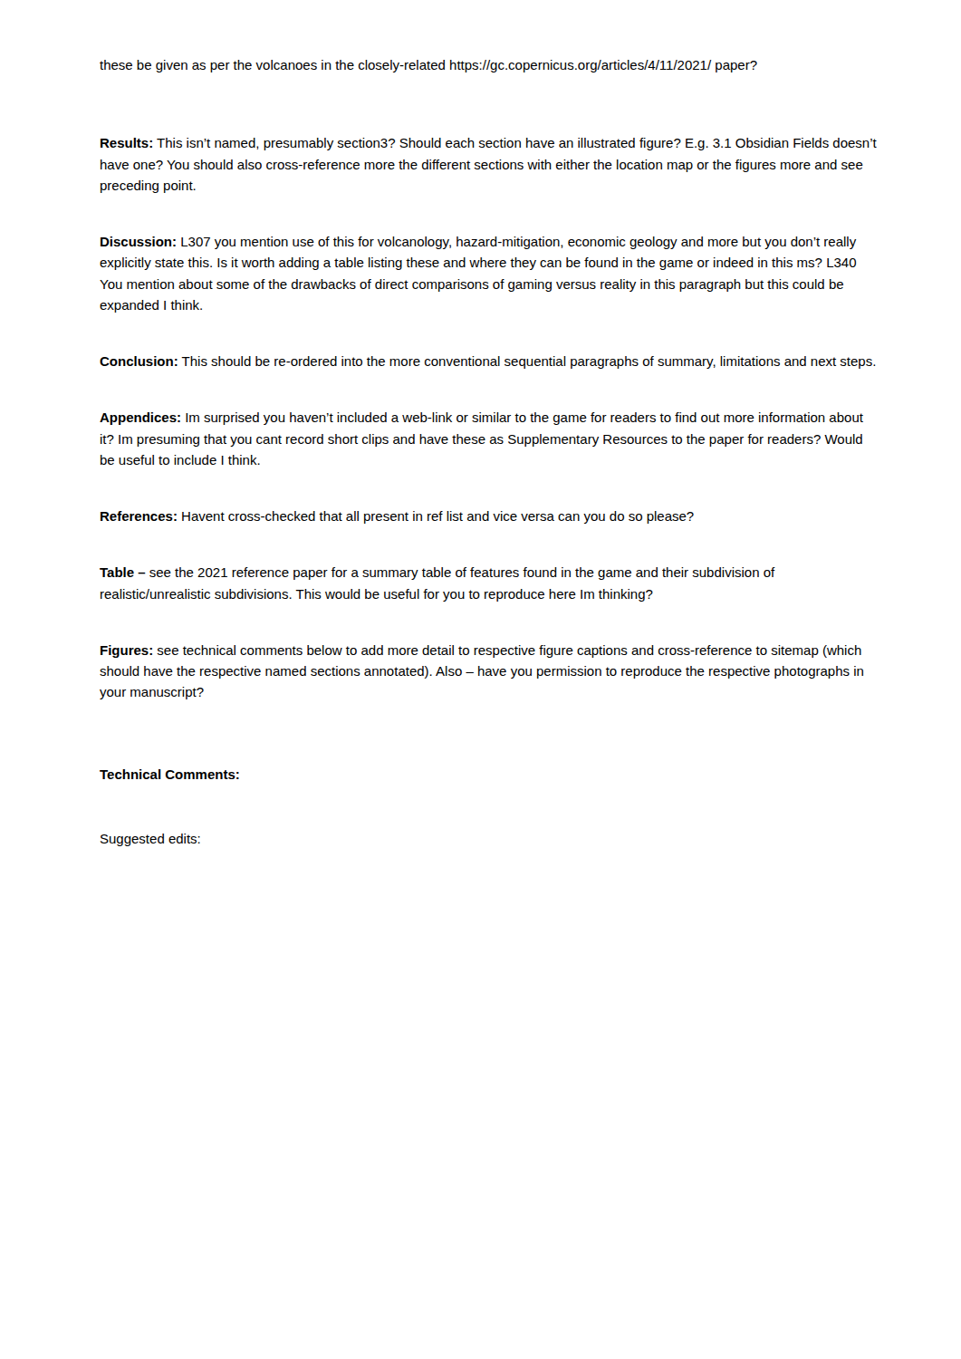these be given as per the volcanoes in the closely-related https://gc.copernicus.org/articles/4/11/2021/ paper?
Results: This isn’t named, presumably section3? Should each section have an illustrated figure? E.g. 3.1 Obsidian Fields doesn’t have one? You should also cross-reference more the different sections with either the location map or the figures more and see preceding point.
Discussion: L307 you mention use of this for volcanology, hazard-mitigation, economic geology and more but you don’t really explicitly state this. Is it worth adding a table listing these and where they can be found in the game or indeed in this ms? L340 You mention about some of the drawbacks of direct comparisons of gaming versus reality in this paragraph but this could be expanded I think.
Conclusion: This should be re-ordered into the more conventional sequential paragraphs of summary, limitations and next steps.
Appendices: Im surprised you haven’t included a web-link or similar to the game for readers to find out more information about it? Im presuming that you cant record short clips and have these as Supplementary Resources to the paper for readers? Would be useful to include I think.
References: Havent cross-checked that all present in ref list and vice versa can you do so please?
Table – see the 2021 reference paper for a summary table of features found in the game and their subdivision of realistic/unrealistic subdivisions. This would be useful for you to reproduce here Im thinking?
Figures: see technical comments below to add more detail to respective figure captions and cross-reference to sitemap (which should have the respective named sections annotated). Also – have you permission to reproduce the respective photographs in your manuscript?
Technical Comments:
Suggested edits: